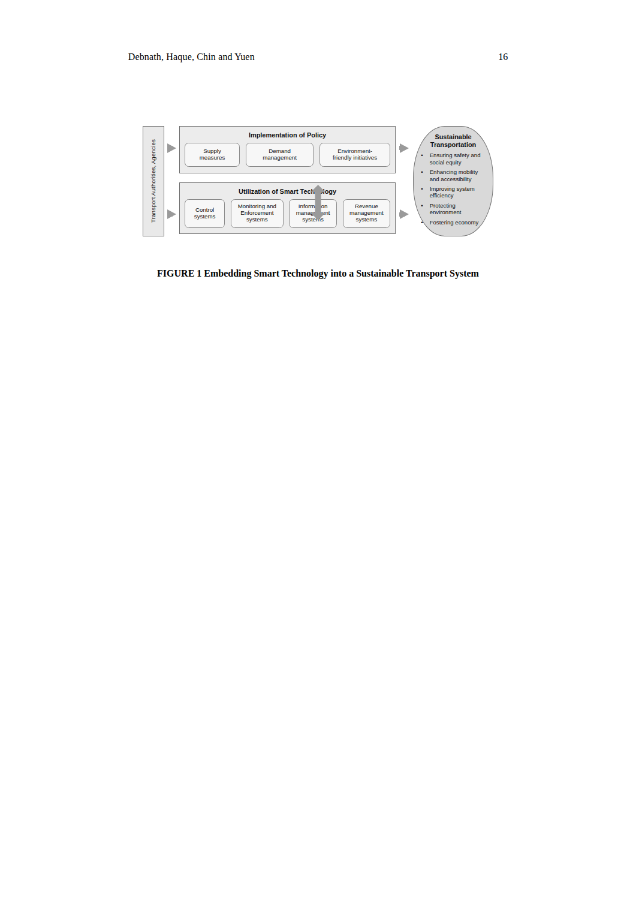Debnath, Haque, Chin and Yuen
16
Transport Authorities, Agencies
Implementation of Policy
Supply
measures
Demand
management
Environment-
friendly initiatives
Utilization of Smart Technology
Control
systems
Monitoring and
Enforcement
systems
Information
management
systems
Revenue
management
systems
Sustainable
Transportation
Ensuring safety and social equity
Enhancing mobility and accessibility
Improving system efficiency
Protecting environment
Fostering economy
FIGURE 1 Embedding Smart Technology into a Sustainable Transport System